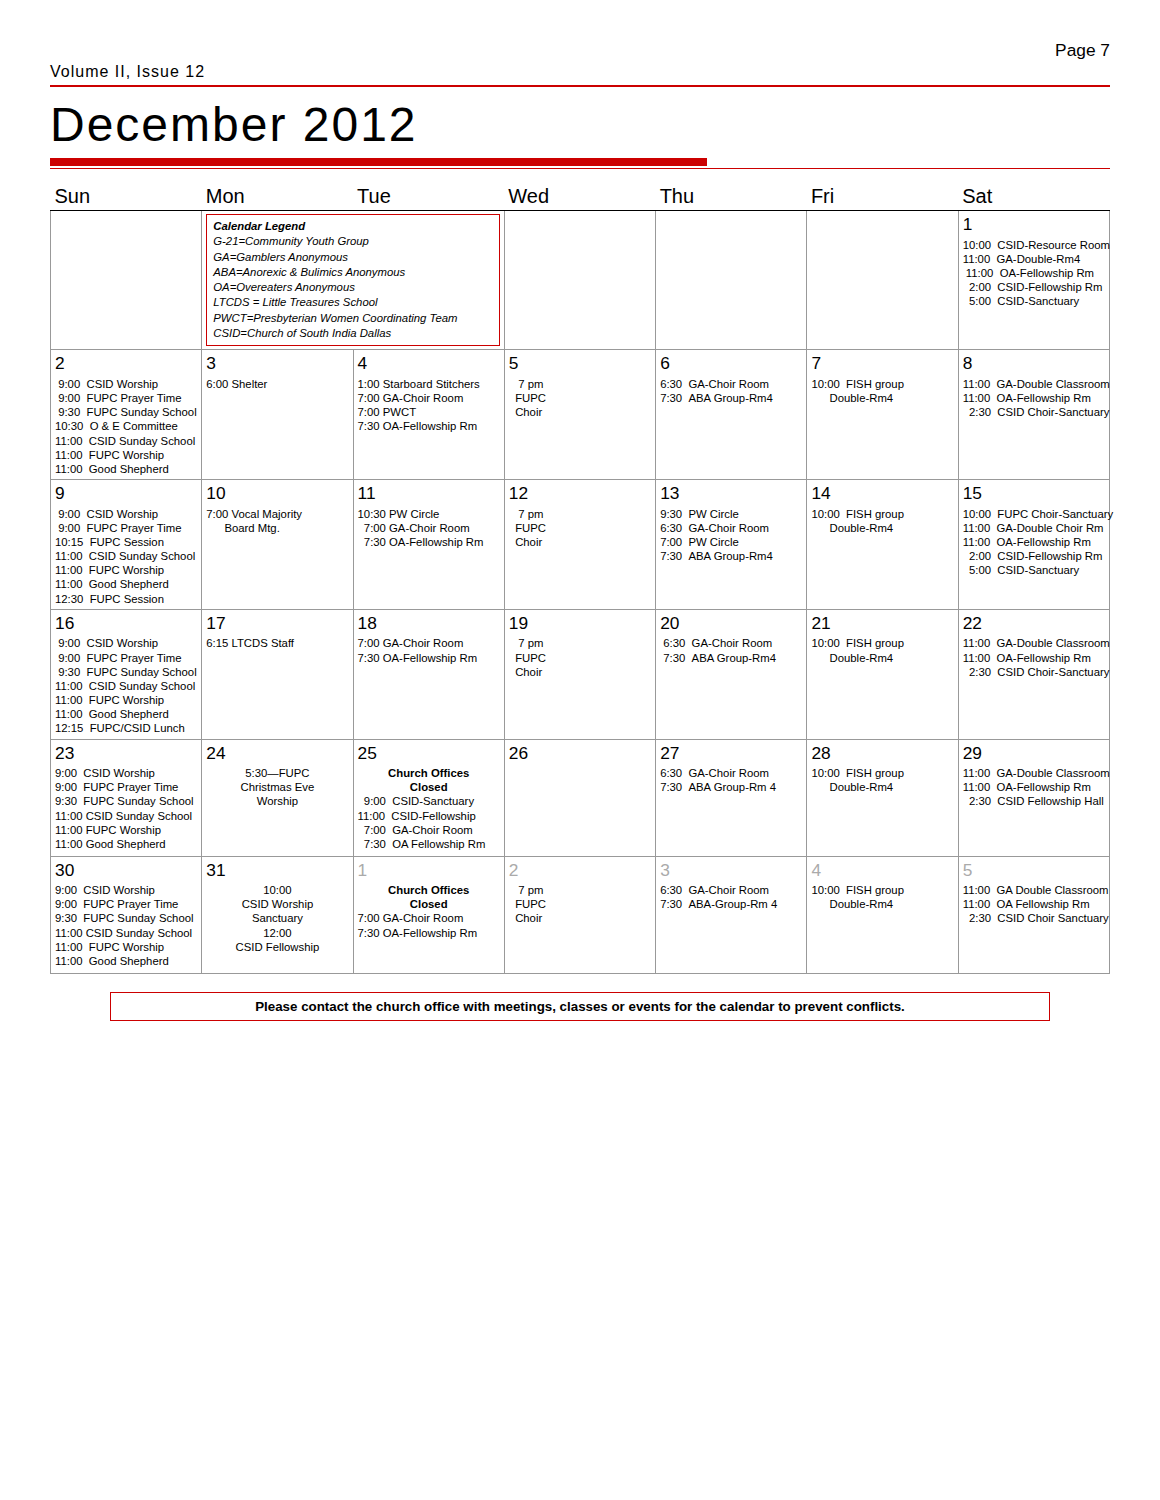Page 7
Volume II, Issue 12
December 2012
| Sun | Mon | Tue | Wed | Thu | Fri | Sat |
| --- | --- | --- | --- | --- | --- | --- |
| | Calendar Legend G-21=Community Youth Group GA=Gamblers Anonymous ABA=Anorexic & Bulimics Anonymous OA=Overeaters Anonymous LTCDS = Little Treasures School PWCT=Presbyterian Women Coordinating Team CSID=Church of South India Dallas | | | | 1 10:00 CSID-Resource Room 11:00 GA-Double-Rm4 11:00 OA-Fellowship Rm 2:00 CSID-Fellowship Rm 5:00 CSID-Sanctuary |
| 2 9:00 CSID Worship 9:00 FUPC Prayer Time 9:30 FUPC Sunday School 10:30 O & E Committee 11:00 CSID Sunday School 11:00 FUPC Worship 11:00 Good Shepherd | 3 6:00 Shelter | 4 1:00 Starboard Stitchers 7:00 GA-Choir Room 7:00 PWCT 7:30 OA-Fellowship Rm | 5 7 pm FUPC Choir | 6 6:30 GA-Choir Room 7:30 ABA Group-Rm4 | 7 10:00 FISH group Double-Rm4 | 8 11:00 GA-Double Classroom 11:00 OA-Fellowship Rm 2:30 CSID Choir-Sanctuary |
| 9 9:00 CSID Worship 9:00 FUPC Prayer Time 10:15 FUPC Session 11:00 CSID Sunday School 11:00 FUPC Worship 11:00 Good Shepherd 12:30 FUPC Session | 10 7:00 Vocal Majority Board Mtg. | 11 10:30 PW Circle 7:00 GA-Choir Room 7:30 OA-Fellowship Rm | 12 7 pm FUPC Choir | 13 9:30 PW Circle 6:30 GA-Choir Room 7:00 PW Circle 7:30 ABA Group-Rm4 | 14 10:00 FISH group Double-Rm4 | 15 10:00 FUPC Choir-Sanctuary 11:00 GA-Double Choir Rm 11:00 OA-Fellowship Rm 2:00 CSID-Fellowship Rm 5:00 CSID-Sanctuary |
| 16 9:00 CSID Worship 9:00 FUPC Prayer Time 9:30 FUPC Sunday School 11:00 CSID Sunday School 11:00 FUPC Worship 11:00 Good Shepherd 12:15 FUPC/CSID Lunch | 17 6:15 LTCDS Staff | 18 7:00 GA-Choir Room 7:30 OA-Fellowship Rm | 19 7 pm FUPC Choir | 20 6:30 GA-Choir Room 7:30 ABA Group-Rm4 | 21 10:00 FISH group Double-Rm4 | 22 11:00 GA-Double Classroom 11:00 OA-Fellowship Rm 2:30 CSID Choir-Sanctuary |
| 23 9:00 CSID Worship 9:00 FUPC Prayer Time 9:30 FUPC Sunday School 11:00 CSID Sunday School 11:00 FUPC Worship 11:00 Good Shepherd | 24 5:30—FUPC Christmas Eve Worship | 25 Church Offices Closed 9:00 CSID-Sanctuary 11:00 CSID-Fellowship 7:00 GA-Choir Room 7:30 OA Fellowship Rm | 26 | 27 6:30 GA-Choir Room 7:30 ABA Group-Rm 4 | 28 10:00 FISH group Double-Rm4 | 29 11:00 GA-Double Classroom 11:00 OA-Fellowship Rm 2:30 CSID Fellowship Hall |
| 30 9:00 CSID Worship 9:00 FUPC Prayer Time 9:30 FUPC Sunday School 11:00 CSID Sunday School 11:00 FUPC Worship 11:00 Good Shepherd | 31 10:00 CSID Worship Sanctuary 12:00 CSID Fellowship | 1 Church Offices Closed 7:00 GA-Choir Room 7:30 OA-Fellowship Rm | 2 7 pm FUPC Choir | 3 6:30 GA-Choir Room 7:30 ABA-Group-Rm 4 | 4 10:00 FISH group Double-Rm4 | 5 11:00 GA Double Classroom 11:00 OA Fellowship Rm 2:30 CSID Choir Sanctuary |
Please contact the church office with meetings, classes or events for the calendar to prevent conflicts.